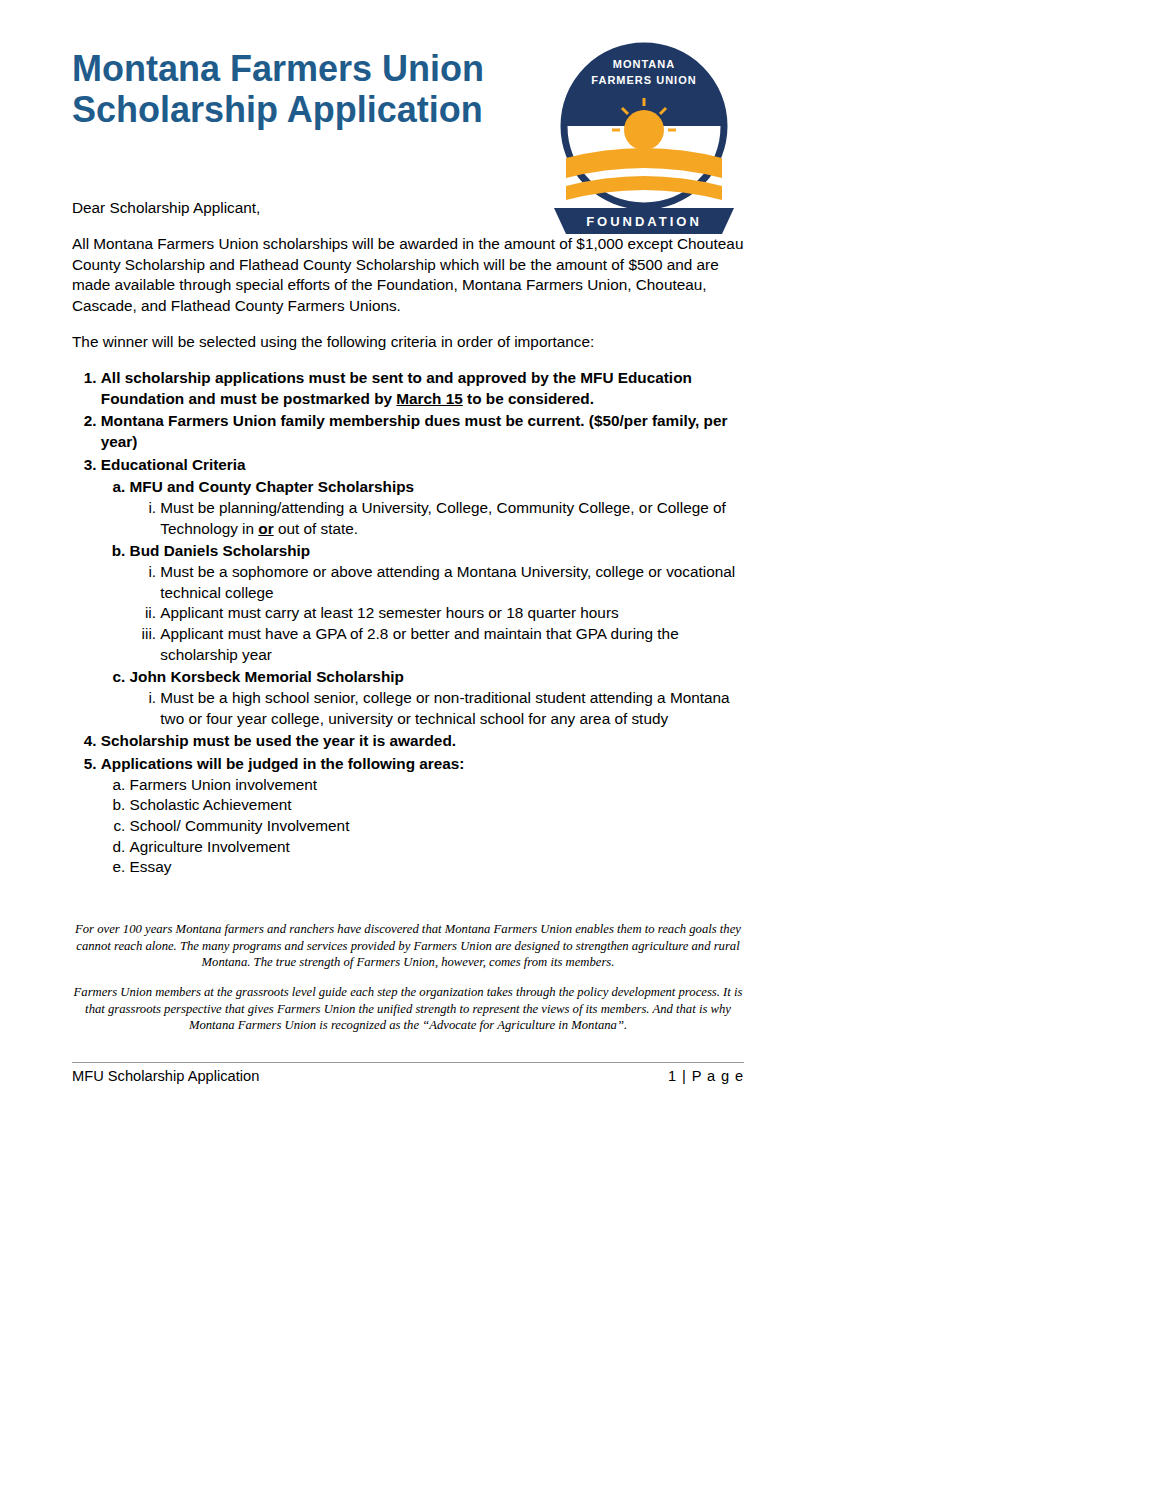Montana Farmers Union
Scholarship Application
MONTANA FARMERS UNION FOUNDATION
Dear Scholarship Applicant,
All Montana Farmers Union scholarships will be awarded in the amount of $1,000 except Chouteau County Scholarship and Flathead County Scholarship which will be the amount of $500 and are made available through special efforts of the Foundation, Montana Farmers Union, Chouteau, Cascade, and Flathead County Farmers Unions.
The winner will be selected using the following criteria in order of importance:
All scholarship applications must be sent to and approved by the MFU Education Foundation and must be postmarked by March 15 to be considered.
Montana Farmers Union family membership dues must be current. ($50/per family, per year)
Educational Criteria
MFU and County Chapter Scholarships
Must be planning/attending a University, College, Community College, or College of Technology in or out of state.
Bud Daniels Scholarship
Must be a sophomore or above attending a Montana University, college or vocational technical college
Applicant must carry at least 12 semester hours or 18 quarter hours
Applicant must have a GPA of 2.8 or better and maintain that GPA during the scholarship year
John Korsbeck Memorial Scholarship
Must be a high school senior, college or non-traditional student attending a Montana two or four year college, university or technical school for any area of study
Scholarship must be used the year it is awarded.
Applications will be judged in the following areas:
Farmers Union involvement
Scholastic Achievement
School/ Community Involvement
Agriculture Involvement
Essay
For over 100 years Montana farmers and ranchers have discovered that Montana Farmers Union enables them to reach goals they cannot reach alone. The many programs and services provided by Farmers Union are designed to strengthen agriculture and rural Montana. The true strength of Farmers Union, however, comes from its members.
Farmers Union members at the grassroots level guide each step the organization takes through the policy development process. It is that grassroots perspective that gives Farmers Union the unified strength to represent the views of its members. And that is why Montana Farmers Union is recognized as the “Advocate for Agriculture in Montana”.
MFU Scholarship Application 1 | P a g e